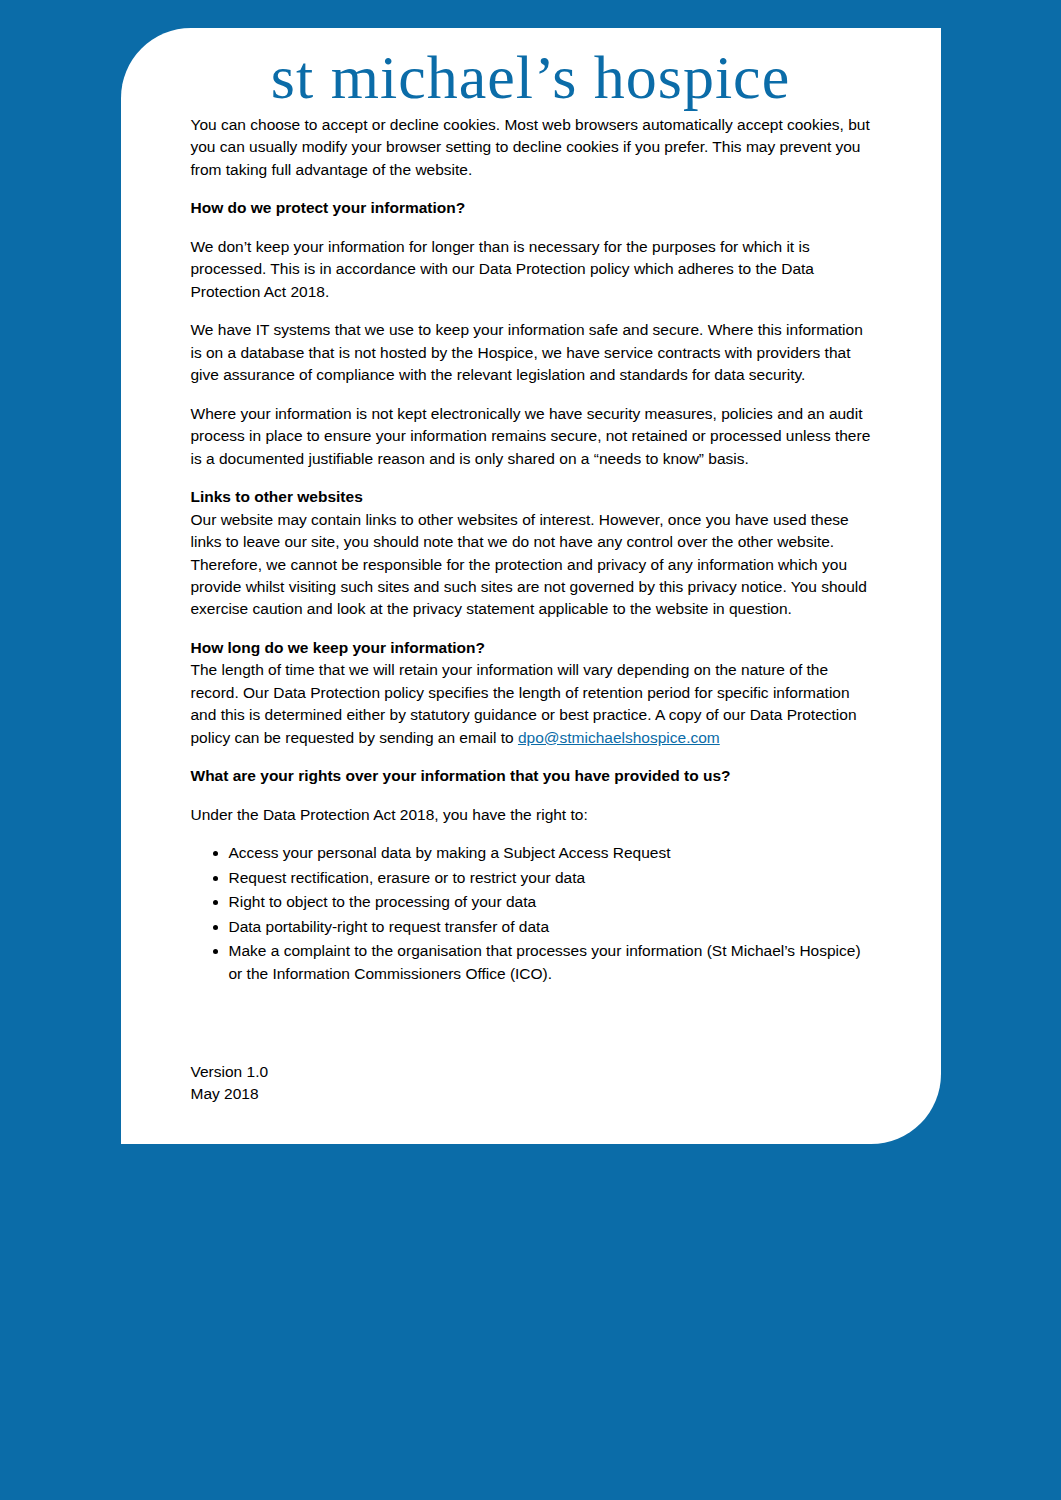st michael’s hospice
You can choose to accept or decline cookies. Most web browsers automatically accept cookies, but you can usually modify your browser setting to decline cookies if you prefer. This may prevent you from taking full advantage of the website.
How do we protect your information?
We don’t keep your information for longer than is necessary for the purposes for which it is processed. This is in accordance with our Data Protection policy which adheres to the Data Protection Act 2018.
We have IT systems that we use to keep your information safe and secure. Where this information is on a database that is not hosted by the Hospice, we have service contracts with providers that give assurance of compliance with the relevant legislation and standards for data security.
Where your information is not kept electronically we have security measures, policies and an audit process in place to ensure your information remains secure, not retained or processed unless there is a documented justifiable reason and is only shared on a “needs to know” basis.
Links to other websites
Our website may contain links to other websites of interest. However, once you have used these links to leave our site, you should note that we do not have any control over the other website. Therefore, we cannot be responsible for the protection and privacy of any information which you provide whilst visiting such sites and such sites are not governed by this privacy notice. You should exercise caution and look at the privacy statement applicable to the website in question.
How long do we keep your information?
The length of time that we will retain your information will vary depending on the nature of the record. Our Data Protection policy specifies the length of retention period for specific information and this is determined either by statutory guidance or best practice. A copy of our Data Protection policy can be requested by sending an email to dpo@stmichaelshospice.com
What are your rights over your information that you have provided to us?
Under the Data Protection Act 2018, you have the right to:
Access your personal data by making a Subject Access Request
Request rectification, erasure or to restrict your data
Right to object to the processing of your data
Data portability-right to request transfer of data
Make a complaint to the organisation that processes your information (St Michael’s Hospice) or the Information Commissioners Office (ICO).
Version 1.0
May 2018